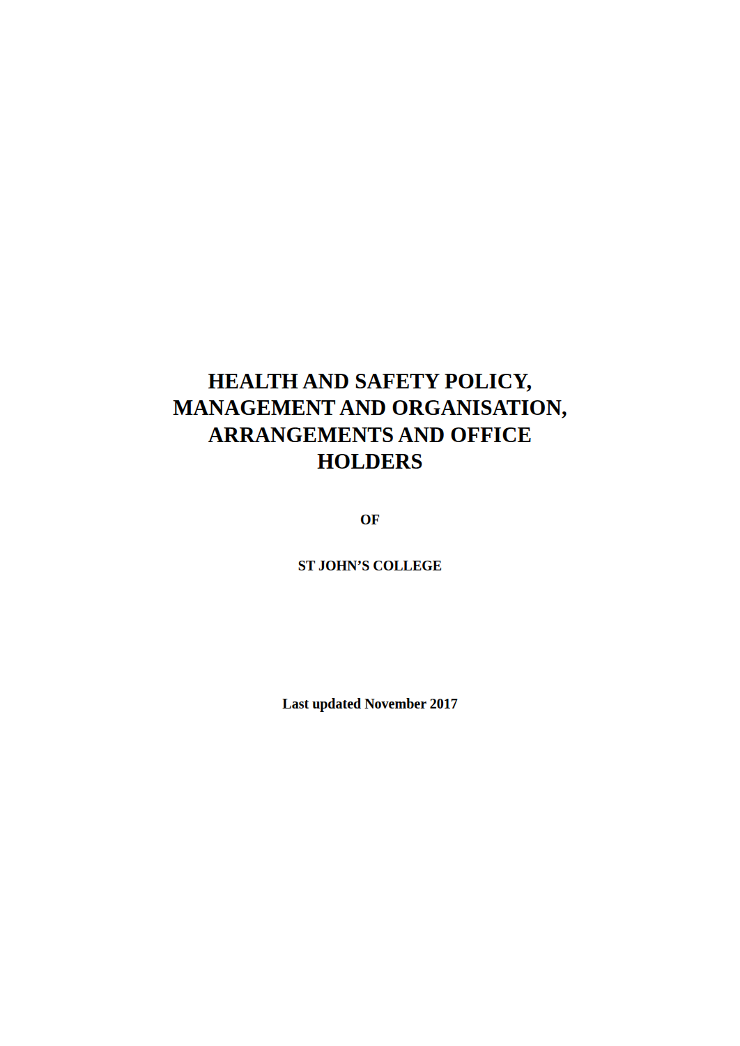HEALTH AND SAFETY POLICY,
MANAGEMENT AND ORGANISATION,
ARRANGEMENTS AND OFFICE
HOLDERS
OF
ST JOHN’S COLLEGE
Last updated November 2017